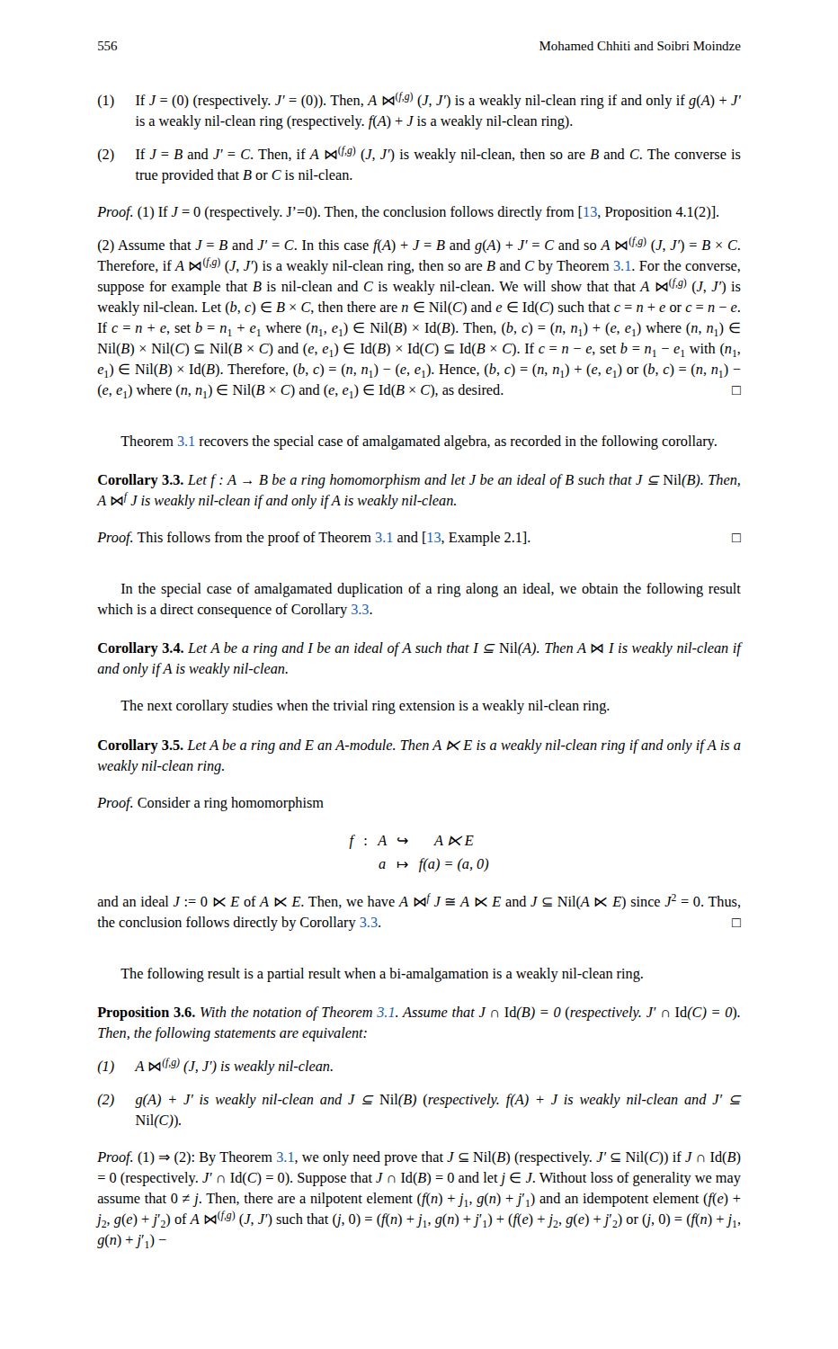556 Mohamed Chhiti and Soibri Moindze
(1) If J = (0) (respectively. J′ = (0)). Then, A ⋈(f,g) (J, J′) is a weakly nil-clean ring if and only if g(A) + J′ is a weakly nil-clean ring (respectively. f(A) + J is a weakly nil-clean ring).
(2) If J = B and J′ = C. Then, if A ⋈(f,g) (J, J′) is weakly nil-clean, then so are B and C. The converse is true provided that B or C is nil-clean.
Proof. (1) If J = 0 (respectively. J’=0). Then, the conclusion follows directly from [13, Proposition 4.1(2)].
(2) Assume that J = B and J′ = C. In this case f(A) + J = B and g(A) + J′ = C and so A ⋈(f,g) (J, J′) = B × C. Therefore, if A ⋈(f,g) (J, J′) is a weakly nil-clean ring, then so are B and C by Theorem 3.1. For the converse, suppose for example that B is nil-clean and C is weakly nil-clean. We will show that that A ⋈(f,g) (J, J′) is weakly nil-clean. Let (b, c) ∈ B × C, then there are n ∈ Nil(C) and e ∈ Id(C) such that c = n + e or c = n − e. If c = n + e, set b = n1 + e1 where (n1, e1) ∈ Nil(B) × Id(B). Then, (b, c) = (n, n1) + (e, e1) where (n, n1) ∈ Nil(B) × Nil(C) ⊆ Nil(B × C) and (e, e1) ∈ Id(B) × Id(C) ⊆ Id(B × C). If c = n − e, set b = n1 − e1 with (n1, e1) ∈ Nil(B) × Id(B). Therefore, (b, c) = (n, n1) − (e, e1). Hence, (b, c) = (n, n1) + (e, e1) or (b, c) = (n, n1) − (e, e1) where (n, n1) ∈ Nil(B × C) and (e, e1) ∈ Id(B × C), as desired.
Theorem 3.1 recovers the special case of amalgamated algebra, as recorded in the following corollary.
Corollary 3.3. Let f : A → B be a ring homomorphism and let J be an ideal of B such that J ⊆ Nil(B). Then, A ⋈f J is weakly nil-clean if and only if A is weakly nil-clean.
Proof. This follows from the proof of Theorem 3.1 and [13, Example 2.1].
In the special case of amalgamated duplication of a ring along an ideal, we obtain the following result which is a direct consequence of Corollary 3.3.
Corollary 3.4. Let A be a ring and I be an ideal of A such that I ⊆ Nil(A). Then A ⋈ I is weakly nil-clean if and only if A is weakly nil-clean.
The next corollary studies when the trivial ring extension is a weakly nil-clean ring.
Corollary 3.5. Let A be a ring and E an A-module. Then A ⋉ E is a weakly nil-clean ring if and only if A is a weakly nil-clean ring.
Proof. Consider a ring homomorphism
| f | : | A | ↪ | A ⋉ E |
| | | a | ↦ | f ( a ) = ( a , 0) |
and an ideal J := 0 ⋉ E of A ⋉ E. Then, we have A ⋈f J ≅ A ⋉ E and J ⊆ Nil(A ⋉ E) since J2 = 0. Thus, the conclusion follows directly by Corollary 3.3.
The following result is a partial result when a bi-amalgamation is a weakly nil-clean ring.
Proposition 3.6. With the notation of Theorem 3.1. Assume that J ∩ Id(B) = 0 (respectively. J′ ∩ Id(C) = 0). Then, the following statements are equivalent:
(1) A ⋈(f,g) (J, J′) is weakly nil-clean.
(2) g(A) + J′ is weakly nil-clean and J ⊆ Nil(B) (respectively. f(A) + J is weakly nil-clean and J′ ⊆ Nil(C)).
Proof. (1) ⇒ (2): By Theorem 3.1, we only need prove that J ⊆ Nil(B) (respectively. J′ ⊆ Nil(C)) if J ∩ Id(B) = 0 (respectively. J′ ∩ Id(C) = 0). Suppose that J ∩ Id(B) = 0 and let j ∈ J. Without loss of generality we may assume that 0 ≠ j. Then, there are a nilpotent element (f(n) + j1, g(n) + j′1) and an idempotent element (f(e) + j2, g(e) + j′2) of A ⋈(f,g) (J, J′) such that (j, 0) = (f(n) + j1, g(n) + j′1) + (f(e) + j2, g(e) + j′2) or (j, 0) = (f(n) + j1, g(n) + j′1) −